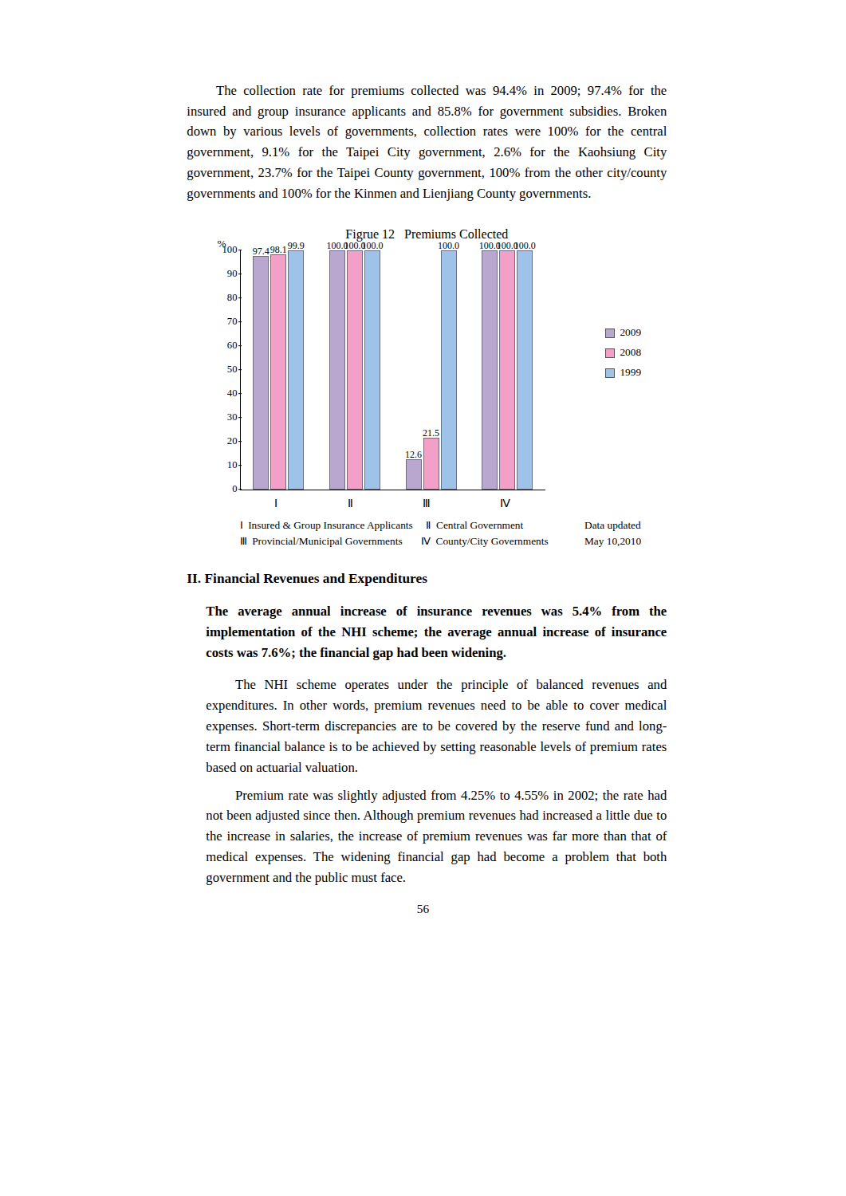The collection rate for premiums collected was 94.4% in 2009; 97.4% for the insured and group insurance applicants and 85.8% for government subsidies. Broken down by various levels of governments, collection rates were 100% for the central government, 9.1% for the Taipei City government, 2.6% for the Kaohsiung City government, 23.7% for the Taipei County government, 100% from the other city/county governments and 100% for the Kinmen and Lienjiang County governments.
Figrue 12 Premiums Collected
%
100
90
80
70
60
50
40
30
20
10
0
97.4
98.1
99.9
100.0
100.0
100.0
12.6
21.5
100.0
100.0
100.0
100.0
Ⅰ Ⅱ Ⅲ Ⅳ
2009
2008
1999
Ⅰ Insured & Group Insurance Applicants Ⅱ Central Government
Ⅲ Provincial/Municipal Governments Ⅳ County/City Governments
Data updated
May 10,2010
II. Financial Revenues and Expenditures
The average annual increase of insurance revenues was 5.4% from the implementation of the NHI scheme; the average annual increase of insurance costs was 7.6%; the financial gap had been widening.
The NHI scheme operates under the principle of balanced revenues and expenditures. In other words, premium revenues need to be able to cover medical expenses. Short-term discrepancies are to be covered by the reserve fund and long-term financial balance is to be achieved by setting reasonable levels of premium rates based on actuarial valuation.
Premium rate was slightly adjusted from 4.25% to 4.55% in 2002; the rate had not been adjusted since then. Although premium revenues had increased a little due to the increase in salaries, the increase of premium revenues was far more than that of medical expenses. The widening financial gap had become a problem that both government and the public must face.
56